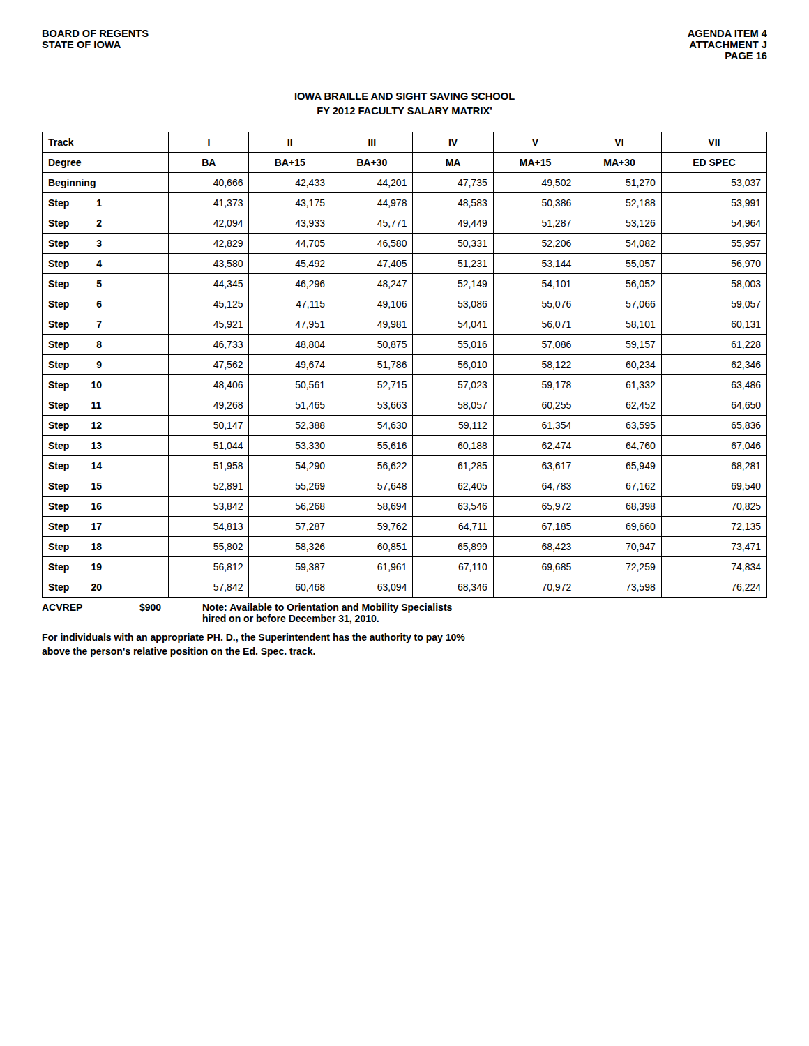BOARD OF REGENTS
STATE OF IOWA
AGENDA ITEM 4
ATTACHMENT J
PAGE 16
IOWA BRAILLE AND SIGHT SAVING SCHOOL
FY 2012 FACULTY SALARY MATRIX'
| Track | I | II | III | IV | V | VI | VII |
| --- | --- | --- | --- | --- | --- | --- | --- |
| Degree | BA | BA+15 | BA+30 | MA | MA+15 | MA+30 | ED SPEC |
| Beginning | 40,666 | 42,433 | 44,201 | 47,735 | 49,502 | 51,270 | 53,037 |
| Step 1 | 41,373 | 43,175 | 44,978 | 48,583 | 50,386 | 52,188 | 53,991 |
| Step 2 | 42,094 | 43,933 | 45,771 | 49,449 | 51,287 | 53,126 | 54,964 |
| Step 3 | 42,829 | 44,705 | 46,580 | 50,331 | 52,206 | 54,082 | 55,957 |
| Step 4 | 43,580 | 45,492 | 47,405 | 51,231 | 53,144 | 55,057 | 56,970 |
| Step 5 | 44,345 | 46,296 | 48,247 | 52,149 | 54,101 | 56,052 | 58,003 |
| Step 6 | 45,125 | 47,115 | 49,106 | 53,086 | 55,076 | 57,066 | 59,057 |
| Step 7 | 45,921 | 47,951 | 49,981 | 54,041 | 56,071 | 58,101 | 60,131 |
| Step 8 | 46,733 | 48,804 | 50,875 | 55,016 | 57,086 | 59,157 | 61,228 |
| Step 9 | 47,562 | 49,674 | 51,786 | 56,010 | 58,122 | 60,234 | 62,346 |
| Step 10 | 48,406 | 50,561 | 52,715 | 57,023 | 59,178 | 61,332 | 63,486 |
| Step 11 | 49,268 | 51,465 | 53,663 | 58,057 | 60,255 | 62,452 | 64,650 |
| Step 12 | 50,147 | 52,388 | 54,630 | 59,112 | 61,354 | 63,595 | 65,836 |
| Step 13 | 51,044 | 53,330 | 55,616 | 60,188 | 62,474 | 64,760 | 67,046 |
| Step 14 | 51,958 | 54,290 | 56,622 | 61,285 | 63,617 | 65,949 | 68,281 |
| Step 15 | 52,891 | 55,269 | 57,648 | 62,405 | 64,783 | 67,162 | 69,540 |
| Step 16 | 53,842 | 56,268 | 58,694 | 63,546 | 65,972 | 68,398 | 70,825 |
| Step 17 | 54,813 | 57,287 | 59,762 | 64,711 | 67,185 | 69,660 | 72,135 |
| Step 18 | 55,802 | 58,326 | 60,851 | 65,899 | 68,423 | 70,947 | 73,471 |
| Step 19 | 56,812 | 59,387 | 61,961 | 67,110 | 69,685 | 72,259 | 74,834 |
| Step 20 | 57,842 | 60,468 | 63,094 | 68,346 | 70,972 | 73,598 | 76,224 |
ACVREP $900 Note: Available to Orientation and Mobility Specialists
hired on or before December 31, 2010.
For individuals with an appropriate PH. D., the Superintendent has the authority to pay 10%
above the person's relative position on the Ed. Spec. track.